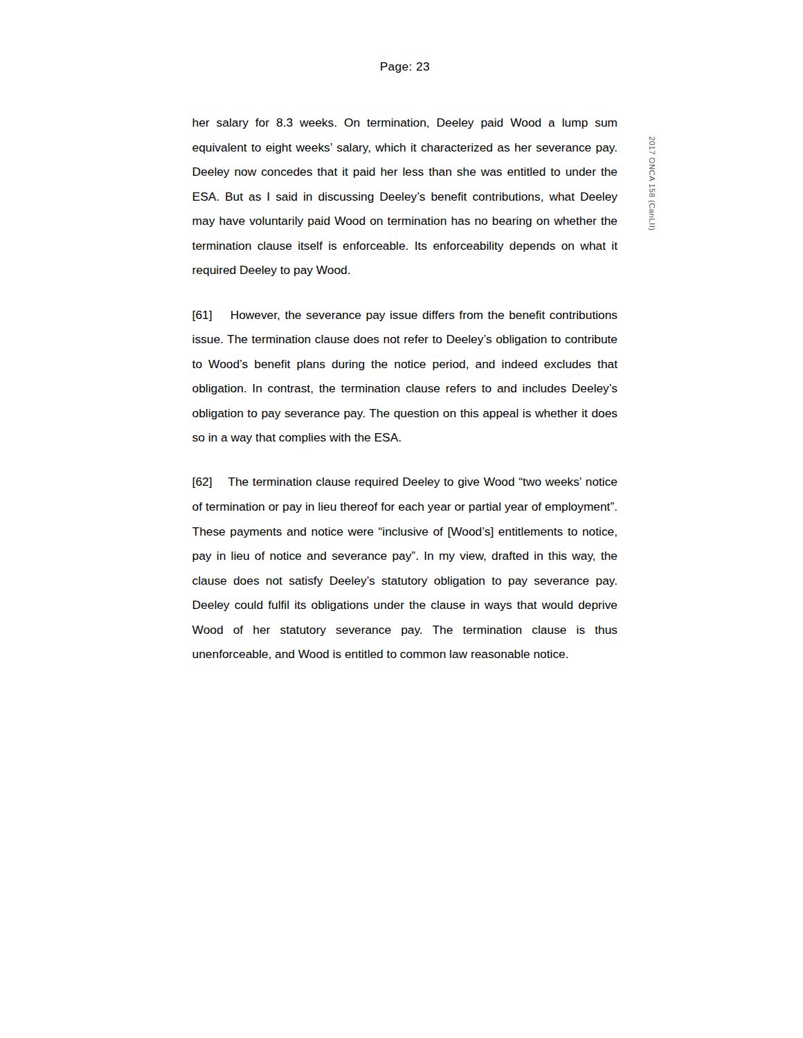Page: 23
2017 ONCA 158 (CanLII)
her salary for 8.3 weeks. On termination, Deeley paid Wood a lump sum equivalent to eight weeks’ salary, which it characterized as her severance pay. Deeley now concedes that it paid her less than she was entitled to under the ESA. But as I said in discussing Deeley’s benefit contributions, what Deeley may have voluntarily paid Wood on termination has no bearing on whether the termination clause itself is enforceable. Its enforceability depends on what it required Deeley to pay Wood.
[61] However, the severance pay issue differs from the benefit contributions issue. The termination clause does not refer to Deeley’s obligation to contribute to Wood’s benefit plans during the notice period, and indeed excludes that obligation. In contrast, the termination clause refers to and includes Deeley’s obligation to pay severance pay. The question on this appeal is whether it does so in a way that complies with the ESA.
[62] The termination clause required Deeley to give Wood “two weeks’ notice of termination or pay in lieu thereof for each year or partial year of employment”. These payments and notice were “inclusive of [Wood’s] entitlements to notice, pay in lieu of notice and severance pay”. In my view, drafted in this way, the clause does not satisfy Deeley’s statutory obligation to pay severance pay. Deeley could fulfil its obligations under the clause in ways that would deprive Wood of her statutory severance pay. The termination clause is thus unenforceable, and Wood is entitled to common law reasonable notice.